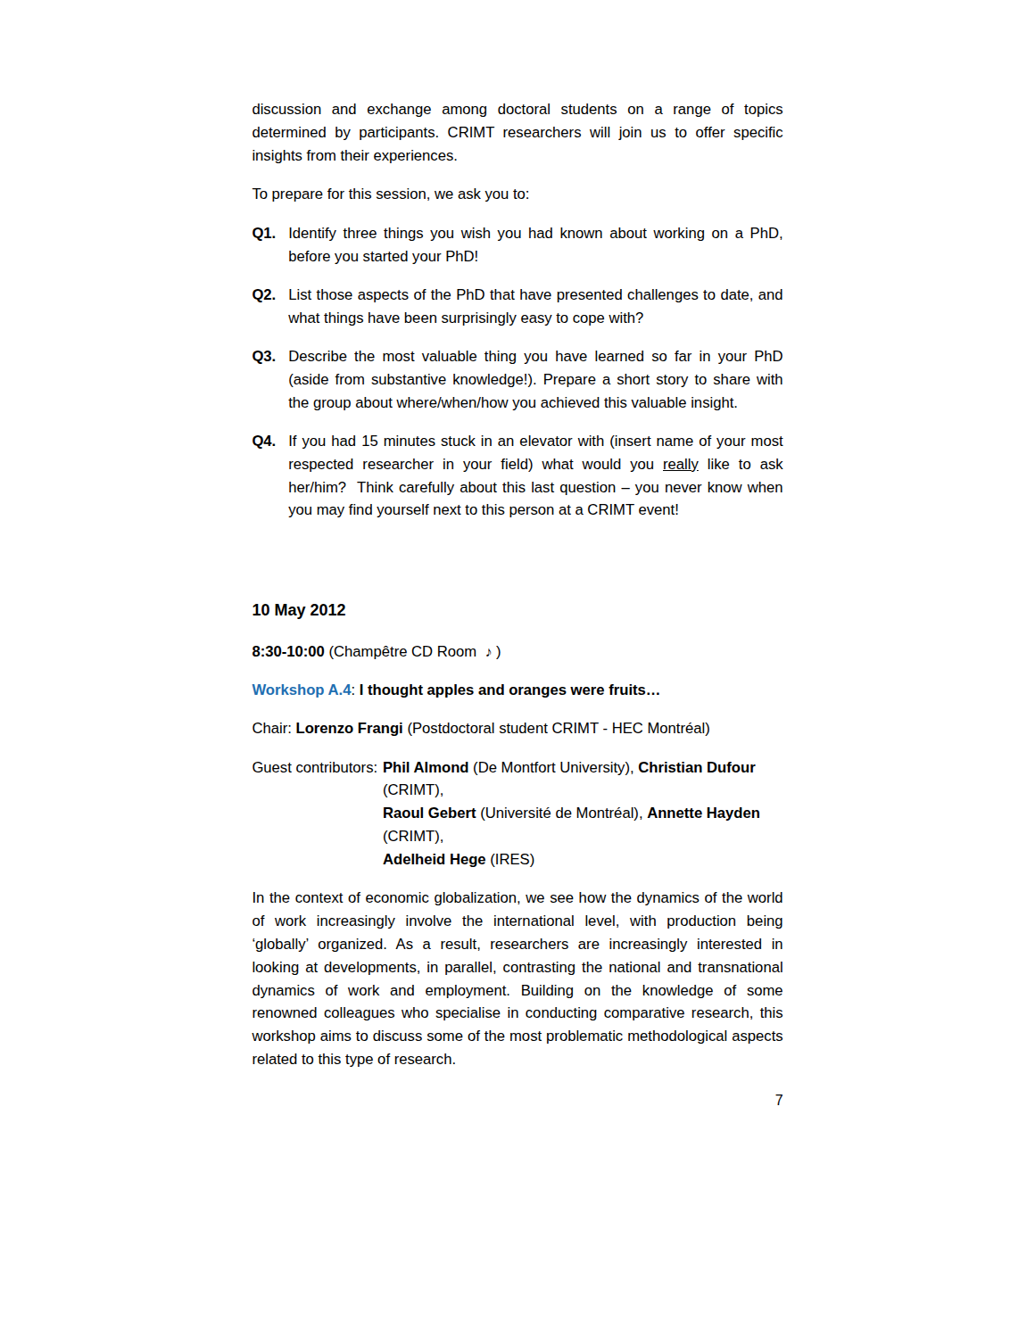discussion and exchange among doctoral students on a range of topics determined by participants. CRIMT researchers will join us to offer specific insights from their experiences.
To prepare for this session, we ask you to:
Q1.
Identify three things you wish you had known about working on a PhD, before you started your PhD!
Q2.
List those aspects of the PhD that have presented challenges to date, and what things have been surprisingly easy to cope with?
Q3.
Describe the most valuable thing you have learned so far in your PhD (aside from substantive knowledge!). Prepare a short story to share with the group about where/when/how you achieved this valuable insight.
Q4.
If you had 15 minutes stuck in an elevator with (insert name of your most respected researcher in your field) what would you really like to ask her/him? Think carefully about this last question – you never know when you may find yourself next to this person at a CRIMT event!
10 May 2012
8:30-10:00 (Champêtre CD Room ♪ )
Workshop A.4: I thought apples and oranges were fruits…
Chair: Lorenzo Frangi (Postdoctoral student CRIMT - HEC Montréal)
Guest contributors:
Phil Almond (De Montfort University), Christian Dufour (CRIMT),
Raoul Gebert (Université de Montréal), Annette Hayden (CRIMT),
Adelheid Hege (IRES)
In the context of economic globalization, we see how the dynamics of the world of work increasingly involve the international level, with production being ‘globally’ organized. As a result, researchers are increasingly interested in looking at developments, in parallel, contrasting the national and transnational dynamics of work and employment. Building on the knowledge of some renowned colleagues who specialise in conducting comparative research, this workshop aims to discuss some of the most problematic methodological aspects related to this type of research.
7